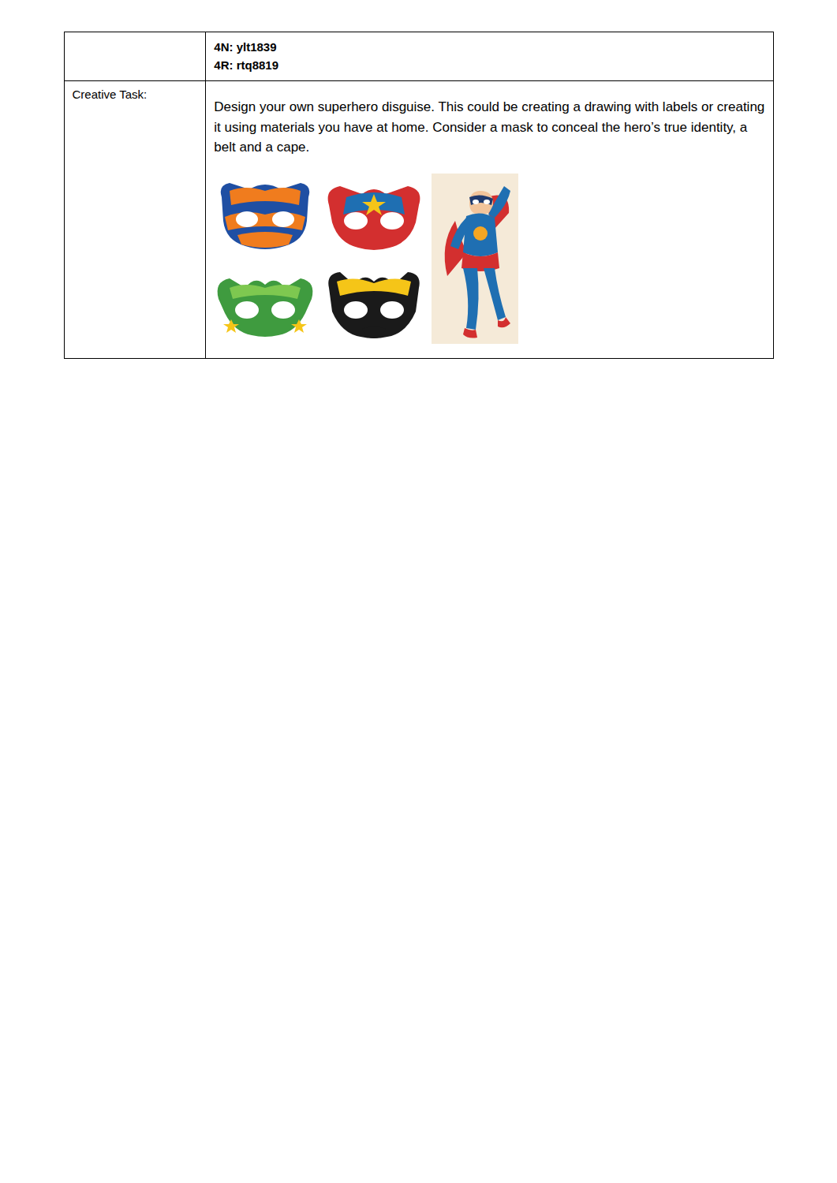| | 4N: ylt1839 4R: rtq8819 |
| Creative Task: | Design your own superhero disguise. This could be creating a drawing with labels or creating it using materials you have at home. Consider a mask to conceal the hero’s true identity, a belt and a cape. |